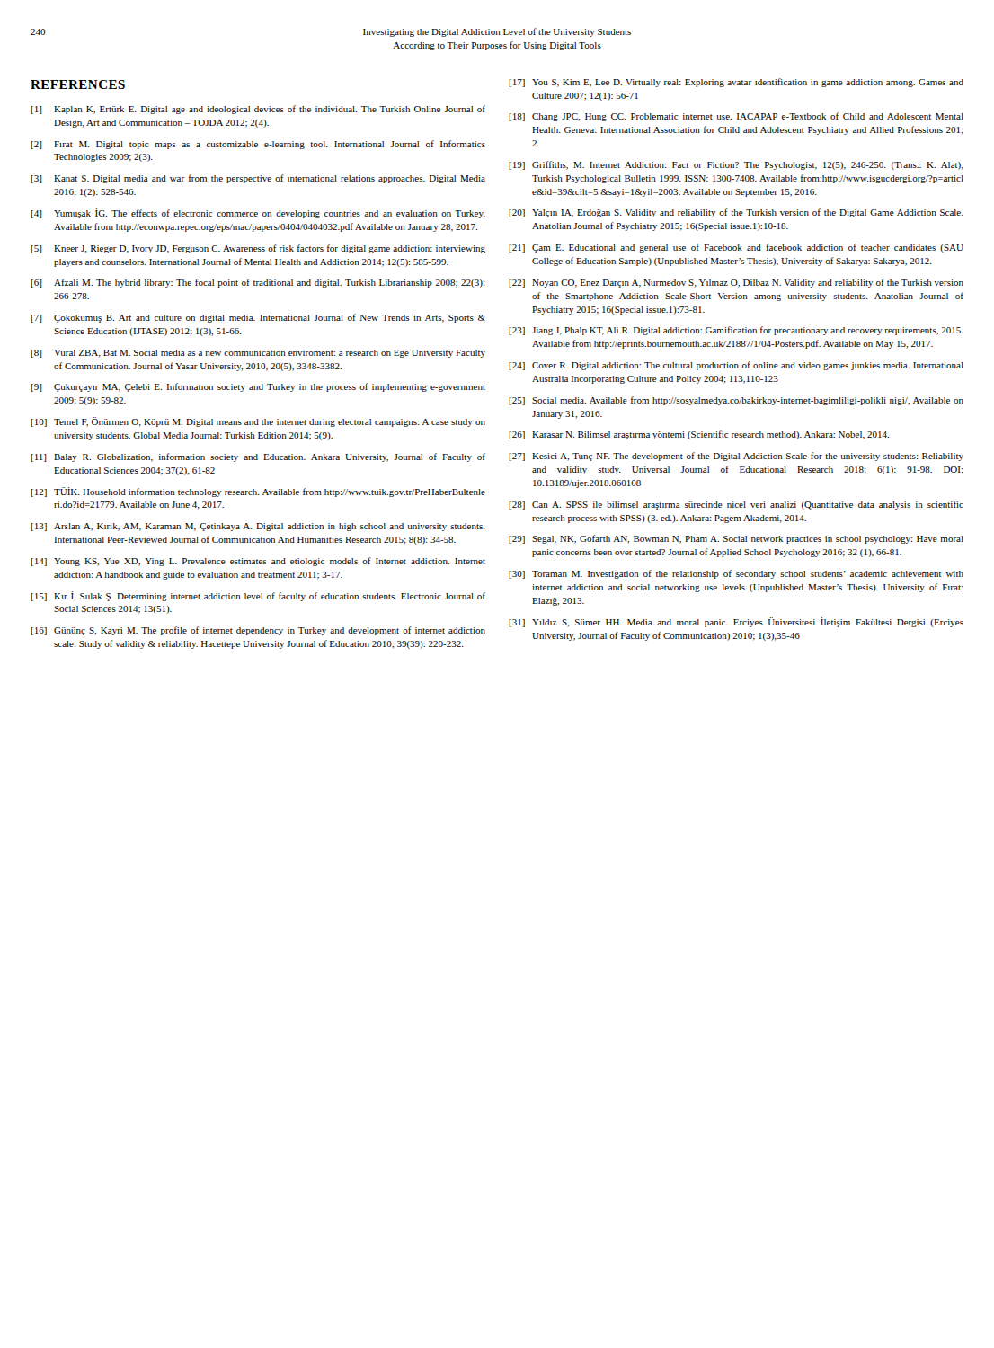240 Investigating the Digital Addiction Level of the University Students According to Their Purposes for Using Digital Tools
REFERENCES
[1] Kaplan K, Ertürk E. Digital age and ideological devices of the individual. The Turkish Online Journal of Design, Art and Communication – TOJDA 2012; 2(4).
[2] Fırat M. Digital topic maps as a customizable e-learning tool. International Journal of Informatics Technologies 2009; 2(3).
[3] Kanat S. Digital media and war from the perspective of ınternational relations approaches. Digital Media 2016; 1(2): 528-546.
[4] Yumuşak İG. The effects of electronic commerce on developing countries and an evaluation on Turkey. Available from http://econwpa.repec.org/eps/mac/papers/0404/0404032.pdf Available on January 28, 2017.
[5] Kneer J, Rieger D, Ivory JD, Ferguson C. Awareness of risk factors for digital game addiction: interviewing players and counselors. International Journal of Mental Health and Addiction 2014; 12(5): 585-599.
[6] Afzali M. The hybrid library: The focal point of traditional and digital. Turkish Librarianship 2008; 22(3): 266-278.
[7] Çokokumuş B. Art and culture on digital media. International Journal of New Trends in Arts, Sports & Science Education (IJTASE) 2012; 1(3), 51-66.
[8] Vural ZBA, Bat M. Social media as a new communication enviroment: a research on Ege University Faculty of Communication. Journal of Yasar University, 2010, 20(5), 3348-3382.
[9] Çukurçayır MA, Çelebi E. Informatıon society and Turkey in the process of implementing e-government 2009; 5(9): 59-82.
[10] Temel F, Önürmen O, Köprü M. Digital means and the internet during electoral campaigns: A case study on university students. Global Media Journal: Turkish Edition 2014; 5(9).
[11] Balay R. Globalization, information society and Education. Ankara University, Journal of Faculty of Educational Sciences 2004; 37(2), 61-82
[12] TÜİK. Household information technology research. Available from http://www.tuik.gov.tr/PreHaberBultenleri.do?id=21779. Available on June 4, 2017.
[13] Arslan A, Kırık, AM, Karaman M, Çetinkaya A. Digital addiction in high school and university students. International Peer-Reviewed Journal of Communication And Humanities Research 2015; 8(8): 34-58.
[14] Young KS, Yue XD, Ying L. Prevalence estimates and etiologic models of Internet addiction. Internet addiction: A handbook and guide to evaluation and treatment 2011; 3-17.
[15] Kır İ, Sulak Ş. Determining internet addiction level of faculty of education students. Electronic Journal of Social Sciences 2014; 13(51).
[16] Gününç S, Kayri M. The profile of internet dependency in Turkey and development of internet addiction scale: Study of validity & reliability. Hacettepe University Journal of Education 2010; 39(39): 220-232.
[17] You S, Kim E, Lee D. Virtually real: Exploring avatar ıdentification in game addiction among. Games and Culture 2007; 12(1): 56-71
[18] Chang JPC, Hung CC. Problematic internet use. IACAPAP e-Textbook of Child and Adolescent Mental Health. Geneva: International Association for Child and Adolescent Psychiatry and Allied Professions 201; 2.
[19] Griffiths, M. Internet Addiction: Fact or Fiction? The Psychologist, 12(5), 246-250. (Trans.: K. Alat), Turkish Psychological Bulletin 1999. ISSN: 1300-7408. Available from:http://www.isgucdergi.org/?p=article&id=39&cilt=5 &sayi=1&yil=2003. Available on September 15, 2016.
[20] Yalçın IA, Erdoğan S. Validity and reliability of the Turkish version of the Digital Game Addiction Scale. Anatolian Journal of Psychiatry 2015; 16(Special issue.1):10-18.
[21] Çam E. Educational and general use of Facebook and facebook addiction of teacher candidates (SAU College of Education Sample) (Unpublished Master’s Thesis), University of Sakarya: Sakarya, 2012.
[22] Noyan CO, Enez Darçın A, Nurmedov S, Yılmaz O, Dilbaz N. Validity and reliability of the Turkish version of the Smartphone Addiction Scale-Short Version among university students. Anatolian Journal of Psychiatry 2015; 16(Special issue.1):73-81.
[23] Jiang J, Phalp KT, Ali R. Digital addiction: Gamification for precautionary and recovery requirements, 2015. Available from http://eprints.bournemouth.ac.uk/21887/1/04-Posters.pdf. Available on May 15, 2017.
[24] Cover R. Digital addiction: The cultural production of online and video games junkies media. International Australia Incorporating Culture and Policy 2004; 113,110-123
[25] Social media. Available from http://sosyalmedya.co/bakirkoy-internet-bagimliligi-polikli nigi/, Available on January 31, 2016.
[26] Karasar N. Bilimsel araştırma yöntemi (Scientific research method). Ankara: Nobel, 2014.
[27] Kesici A, Tunç NF. The development of the Digital Addiction Scale for the university students: Reliability and validity study. Universal Journal of Educational Research 2018; 6(1): 91-98. DOI: 10.13189/ujer.2018.060108
[28] Can A. SPSS ile bilimsel araştırma sürecinde nicel veri analizi (Quantitative data analysis in scientific research process with SPSS) (3. ed.). Ankara: Pagem Akademi, 2014.
[29] Segal, NK, Gofarth AN, Bowman N, Pham A. Social network practices in school psychology: Have moral panic concerns been over started? Journal of Applied School Psychology 2016; 32 (1), 66-81.
[30] Toraman M. Investigation of the relationship of secondary school students’ academic achievement with internet addiction and social networking use levels (Unpublished Master’s Thesis). University of Fırat: Elazığ, 2013.
[31] Yıldız S, Sümer HH. Media and moral panic. Erciyes Üniversitesi İletişim Fakültesi Dergisi (Erciyes University, Journal of Faculty of Communication) 2010; 1(3),35-46